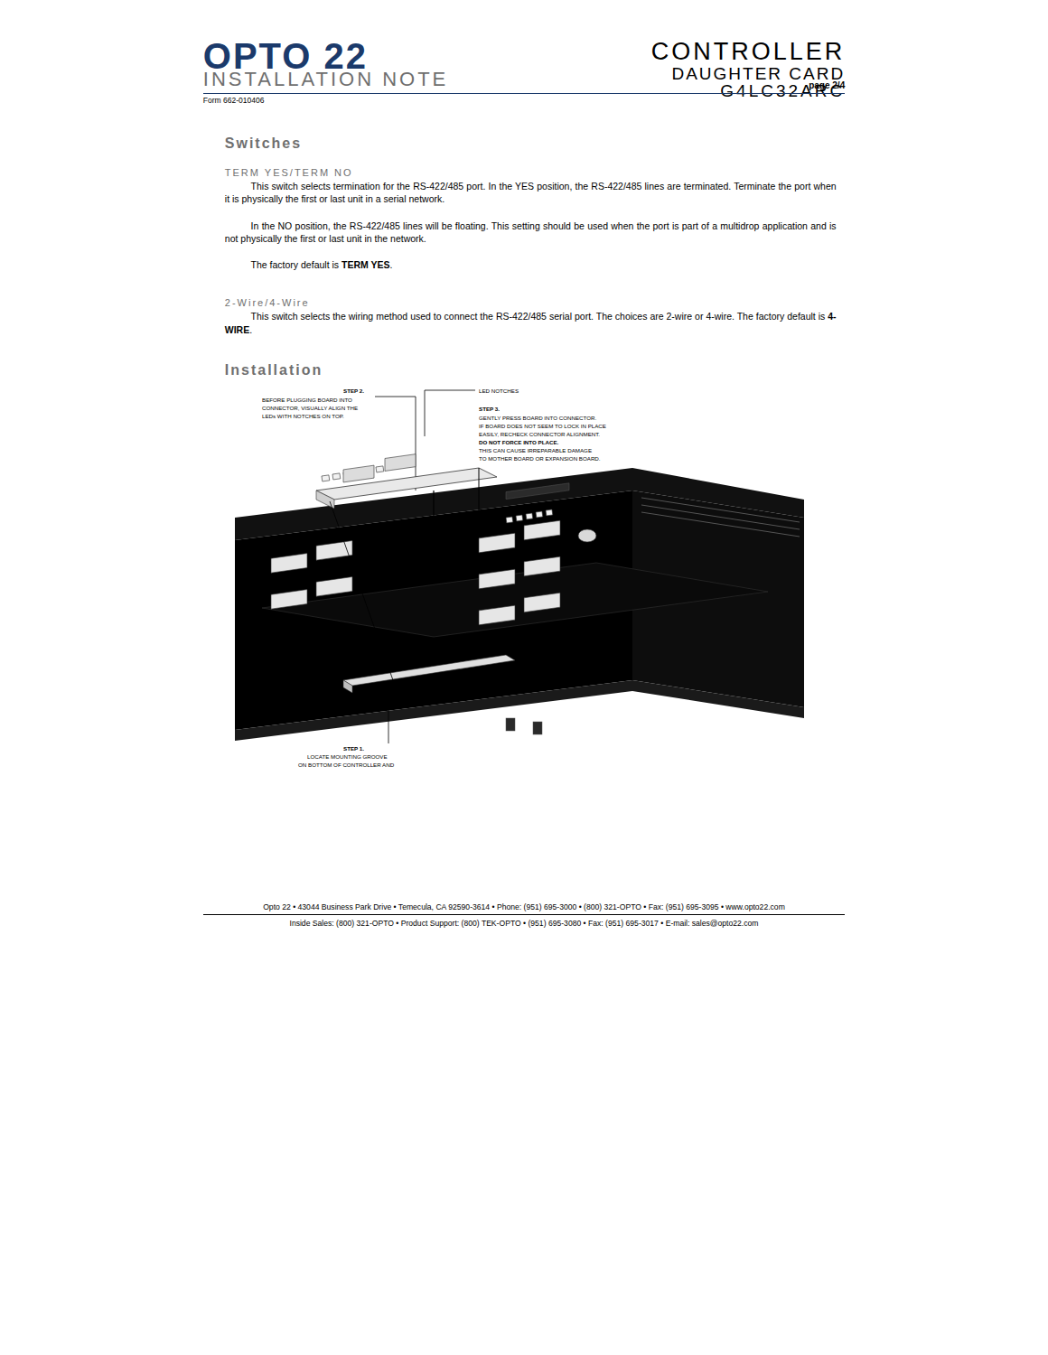CONTROLLER
DAUGHTER CARD
G4LC32ARC
OPTO 22
INSTALLATION NOTE page 2/4
Form 662-010406
Switches
TERM YES/TERM NO
This switch selects termination for the RS-422/485 port. In the YES position, the RS-422/485 lines are terminated. Terminate the port when it is physically the first or last unit in a serial network.
In the NO position, the RS-422/485 lines will be floating. This setting should be used when the port is part of a multidrop application and is not physically the first or last unit in the network.
The factory default is TERM YES.
2-Wire/4-Wire
This switch selects the wiring method used to connect the RS-422/485 serial port. The choices are 2-wire or 4-wire. The factory default is 4-WIRE.
Installation
STEP 2. BEFORE PLUGGING BOARD INTO CONNECTOR, VISUALLY ALIGN THE LEDs WITH NOTCHES ON TOP. LED NOTCHES STEP 3. GENTLY PRESS BOARD INTO CONNECTOR. IF BOARD DOES NOT SEEM TO LOCK IN PLACE EASILY, RECHECK CONNECTOR ALIGNMENT. DO NOT FORCE INTO PLACE. THIS CAN CAUSE IRREPARABLE DAMAGE TO MOTHER BOARD OR EXPANSION BOARD. STEP 1. LOCATE MOUNTING GROOVE ON BOTTOM OF CONTROLLER AND SLIDE EXPANSION BOARD INTO IT.
Opto 22 • 43044 Business Park Drive • Temecula, CA 92590-3614 • Phone: (951) 695-3000 • (800) 321-OPTO • Fax: (951) 695-3095 • www.opto22.com
Inside Sales: (800) 321-OPTO • Product Support: (800) TEK-OPTO • (951) 695-3080 • Fax: (951) 695-3017 • E-mail: sales@opto22.com